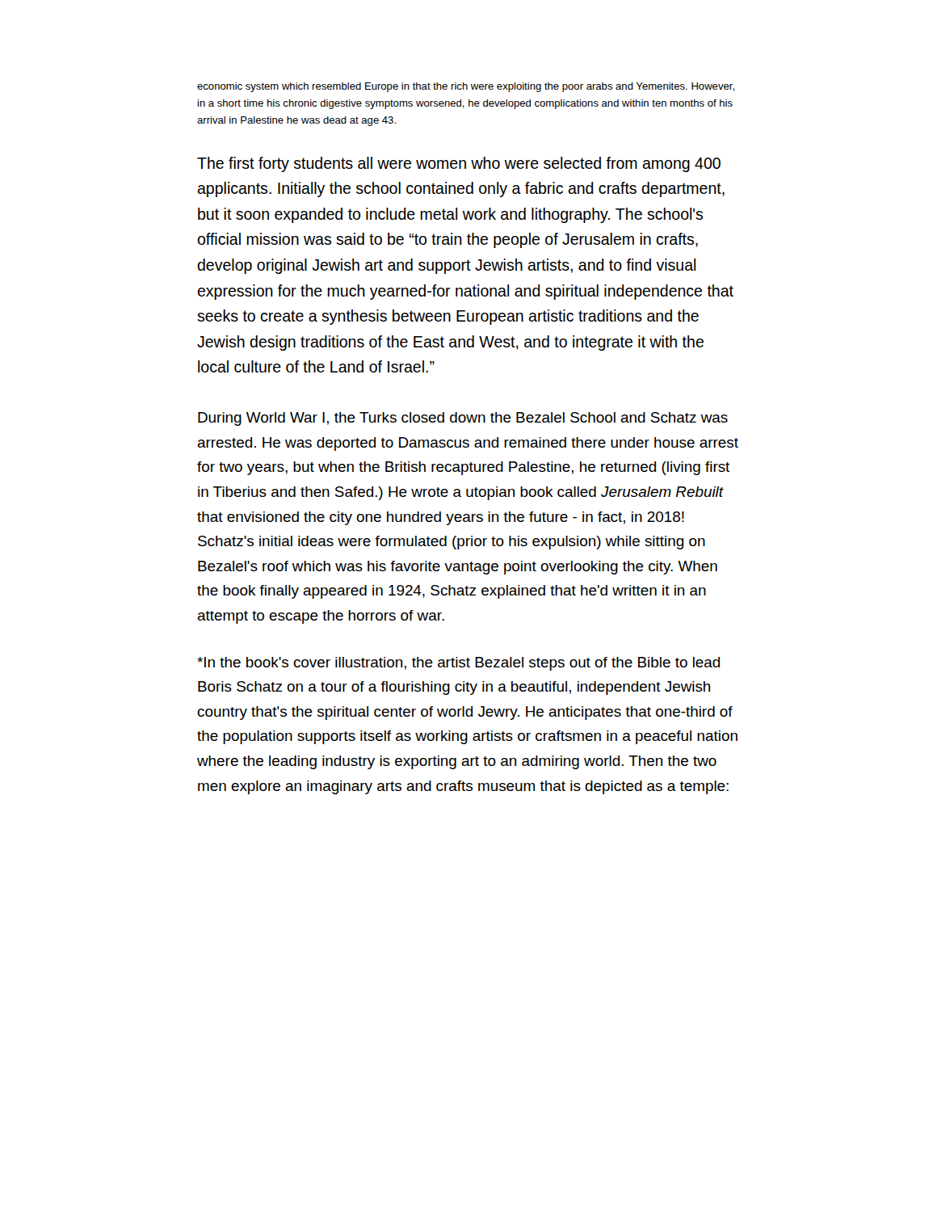economic system which resembled Europe in that the rich were exploiting the poor arabs and Yemenites. However, in a short time his chronic digestive symptoms worsened, he developed complications and within ten months of his arrival in Palestine he was dead at age 43.
The first forty students all were women who were selected from among 400 applicants. Initially the school contained only a fabric and crafts department, but it soon expanded to include metal work and lithography. The school's official mission was said to be “to train the people of Jerusalem in crafts, develop original Jewish art and support Jewish artists, and to find visual expression for the much yearned-for national and spiritual independence that seeks to create a synthesis between European artistic traditions and the Jewish design traditions of the East and West, and to integrate it with the local culture of the Land of Israel.”
During World War I, the Turks closed down the Bezalel School and Schatz was arrested. He was deported to Damascus and remained there under house arrest for two years, but when the British recaptured Palestine, he returned (living first in Tiberius and then Safed.) He wrote a utopian book called Jerusalem Rebuilt that envisioned the city one hundred years in the future - in fact, in 2018! Schatz's initial ideas were formulated (prior to his expulsion) while sitting on Bezalel's roof which was his favorite vantage point overlooking the city. When the book finally appeared in 1924, Schatz explained that he'd written it in an attempt to escape the horrors of war.
*In the book's cover illustration, the artist Bezalel steps out of the Bible to lead Boris Schatz on a tour of a flourishing city in a beautiful, independent Jewish country that's the spiritual center of world Jewry. He anticipates that one-third of the population supports itself as working artists or craftsmen in a peaceful nation where the leading industry is exporting art to an admiring world. Then the two men explore an imaginary arts and crafts museum that is depicted as a temple: